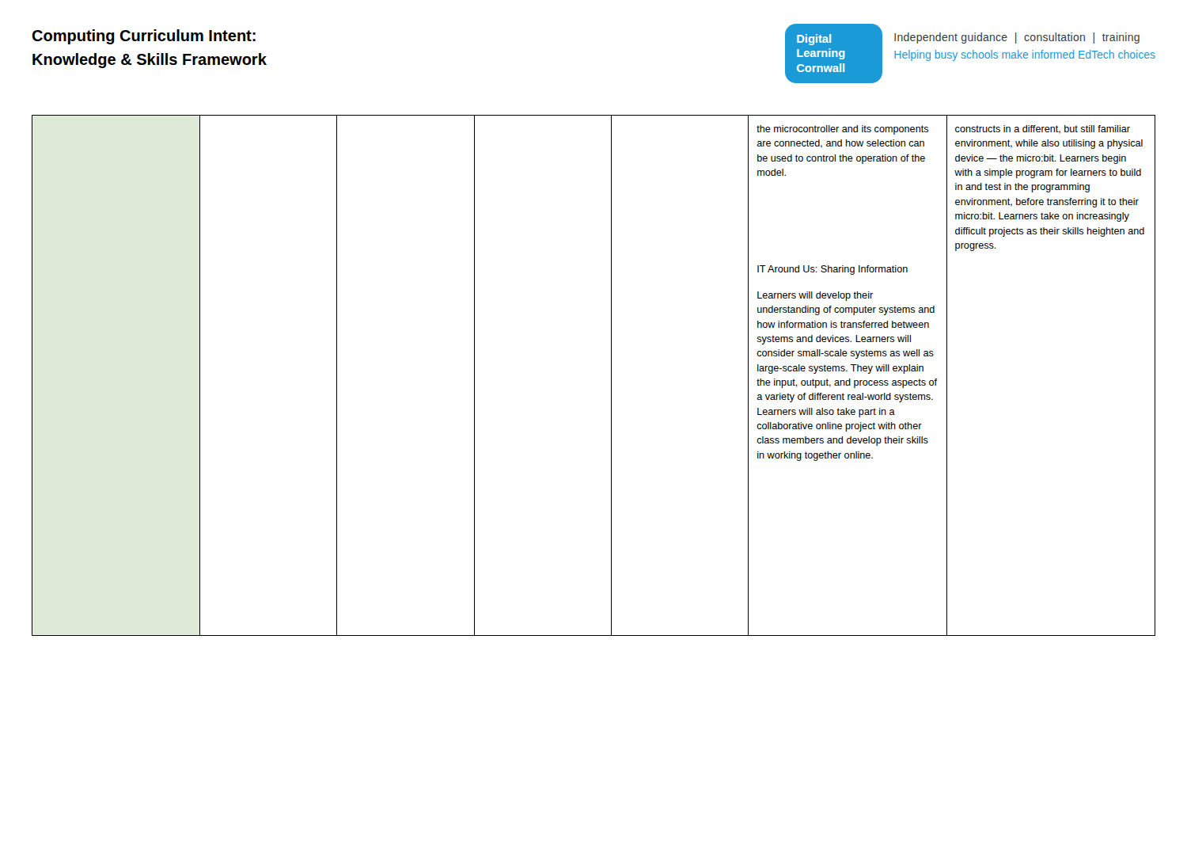Computing Curriculum Intent:
Knowledge & Skills Framework
Digital
Learning
Cornwall
Independent guidance | consultation | training
Helping busy schools make informed EdTech choices
| | | | | | the microcontroller and its components are connected, and how selection can be used to control the operation of the model. IT Around Us: Sharing Information Learners will develop their understanding of computer systems and how information is transferred between systems and devices. Learners will consider small-scale systems as well as large-scale systems. They will explain the input, output, and process aspects of a variety of different real-world systems. Learners will also take part in a collaborative online project with other class members and develop their skills in working together online. | constructs in a different, but still familiar environment, while also utilising a physical device — the micro:bit. Learners begin with a simple program for learners to build in and test in the programming environment, before transferring it to their micro:bit. Learners take on increasingly difficult projects as their skills heighten and progress. |